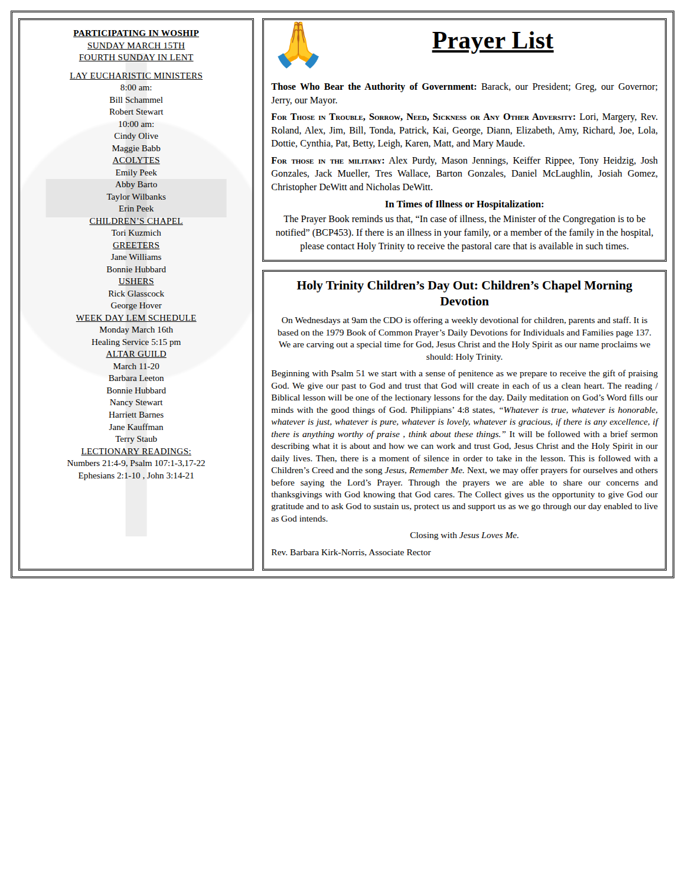PARTICIPATING IN WOSHIP
SUNDAY MARCH 15TH
FOURTH SUNDAY IN LENT
LAY EUCHARISTIC MINISTERS
8:00 am:
Bill Schammel
Robert Stewart
10:00 am:
Cindy Olive
Maggie Babb
ACOLYTES
Emily Peek
Abby Barto
Taylor Wilbanks
Erin Peek
CHILDREN’S CHAPEL
Tori Kuzmich
GREETERS
Jane Williams
Bonnie Hubbard
USHERS
Rick Glasscock
George Hover
WEEK DAY LEM SCHEDULE
Monday March 16th
Healing Service 5:15 pm
ALTAR GUILD
March 11-20
Barbara Leeton
Bonnie Hubbard
Nancy Stewart
Harriett Barnes
Jane Kauffman
Terry Staub
LECTIONARY READINGS:
Numbers 21:4-9, Psalm 107:1-3,17-22
Ephesians 2:1-10 , John 3:14-21
🙏
Prayer List
Those Who Bear the Authority of Government: Barack, our President; Greg, our Governor; Jerry, our Mayor.
For Those in Trouble, Sorrow, Need, Sickness or Any Other Adversity: Lori, Margery, Rev. Roland, Alex, Jim, Bill, Tonda, Patrick, Kai, George, Diann, Elizabeth, Amy, Richard, Joe, Lola, Dottie, Cynthia, Pat, Betty, Leigh, Karen, Matt, and Mary Maude.
For those in the military: Alex Purdy, Mason Jennings, Keiffer Rippee, Tony Heidzig, Josh Gonzales, Jack Mueller, Tres Wallace, Barton Gonzales, Daniel McLaughlin, Josiah Gomez, Christopher DeWitt and Nicholas DeWitt.
In Times of Illness or Hospitalization:
The Prayer Book reminds us that, “In case of illness, the Minister of the Congregation is to be notified” (BCP453). If there is an illness in your family, or a member of the family in the hospital, please contact Holy Trinity to receive the pastoral care that is available in such times.
Holy Trinity Children’s Day Out: Children’s Chapel Morning Devotion
On Wednesdays at 9am the CDO is offering a weekly devotional for children, parents and staff. It is based on the 1979 Book of Common Prayer’s Daily Devotions for Individuals and Families page 137. We are carving out a special time for God, Jesus Christ and the Holy Spirit as our name proclaims we should: Holy Trinity.
Beginning with Psalm 51 we start with a sense of penitence as we prepare to receive the gift of praising God. We give our past to God and trust that God will create in each of us a clean heart. The reading / Biblical lesson will be one of the lectionary lessons for the day. Daily meditation on God’s Word fills our minds with the good things of God. Philippians’ 4:8 states, “Whatever is true, whatever is honorable, whatever is just, whatever is pure, whatever is lovely, whatever is gracious, if there is any excellence, if there is anything worthy of praise , think about these things.” It will be followed with a brief sermon describing what it is about and how we can work and trust God, Jesus Christ and the Holy Spirit in our daily lives. Then, there is a moment of silence in order to take in the lesson. This is followed with a Children’s Creed and the song Jesus, Remember Me. Next, we may offer prayers for ourselves and others before saying the Lord’s Prayer. Through the prayers we are able to share our concerns and thanksgivings with God knowing that God cares. The Collect gives us the opportunity to give God our gratitude and to ask God to sustain us, protect us and support us as we go through our day enabled to live as God intends.
Closing with Jesus Loves Me.
Rev. Barbara Kirk-Norris, Associate Rector